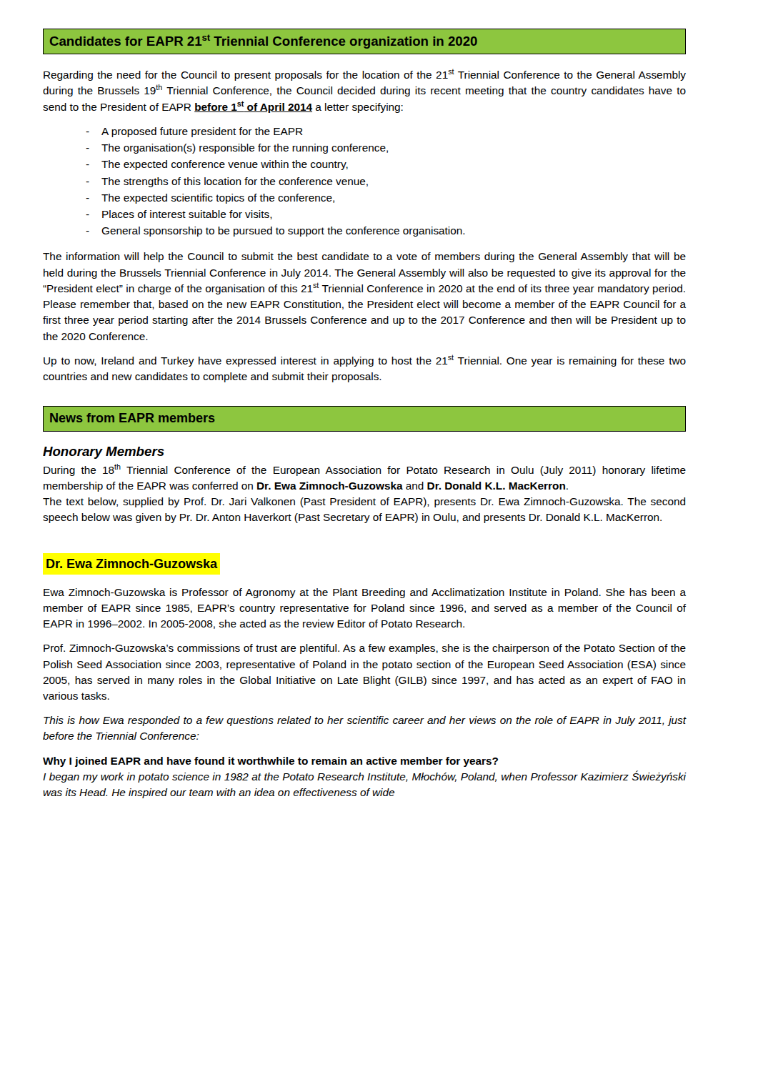Candidates for EAPR 21st Triennial Conference organization in 2020
Regarding the need for the Council to present proposals for the location of the 21st Triennial Conference to the General Assembly during the Brussels 19th Triennial Conference, the Council decided during its recent meeting that the country candidates have to send to the President of EAPR before 1st of April 2014 a letter specifying:
A proposed future president for the EAPR
The organisation(s) responsible for the running conference,
The expected conference venue within the country,
The strengths of this location for the conference venue,
The expected scientific topics of the conference,
Places of interest suitable for visits,
General sponsorship to be pursued to support the conference organisation.
The information will help the Council to submit the best candidate to a vote of members during the General Assembly that will be held during the Brussels Triennial Conference in July 2014. The General Assembly will also be requested to give its approval for the “President elect” in charge of the organisation of this 21st Triennial Conference in 2020 at the end of its three year mandatory period. Please remember that, based on the new EAPR Constitution, the President elect will become a member of the EAPR Council for a first three year period starting after the 2014 Brussels Conference and up to the 2017 Conference and then will be President up to the 2020 Conference.
Up to now, Ireland and Turkey have expressed interest in applying to host the 21st Triennial. One year is remaining for these two countries and new candidates to complete and submit their proposals.
News from EAPR members
Honorary Members
During the 18th Triennial Conference of the European Association for Potato Research in Oulu (July 2011) honorary lifetime membership of the EAPR was conferred on Dr. Ewa Zimnoch-Guzowska and Dr. Donald K.L. MacKerron.
The text below, supplied by Prof. Dr. Jari Valkonen (Past President of EAPR), presents Dr. Ewa Zimnoch-Guzowska. The second speech below was given by Pr. Dr. Anton Haverkort (Past Secretary of EAPR) in Oulu, and presents Dr. Donald K.L. MacKerron.
Dr. Ewa Zimnoch-Guzowska
Ewa Zimnoch-Guzowska is Professor of Agronomy at the Plant Breeding and Acclimatization Institute in Poland. She has been a member of EAPR since 1985, EAPR’s country representative for Poland since 1996, and served as a member of the Council of EAPR in 1996–2002. In 2005-2008, she acted as the review Editor of Potato Research.
Prof. Zimnoch-Guzowska’s commissions of trust are plentiful. As a few examples, she is the chairperson of the Potato Section of the Polish Seed Association since 2003, representative of Poland in the potato section of the European Seed Association (ESA) since 2005, has served in many roles in the Global Initiative on Late Blight (GILB) since 1997, and has acted as an expert of FAO in various tasks.
This is how Ewa responded to a few questions related to her scientific career and her views on the role of EAPR in July 2011, just before the Triennial Conference:
Why I joined EAPR and have found it worthwhile to remain an active member for years?
I began my work in potato science in 1982 at the Potato Research Institute, Młochów, Poland, when Professor Kazimierz Świeżyński was its Head. He inspired our team with an idea on effectiveness of wide